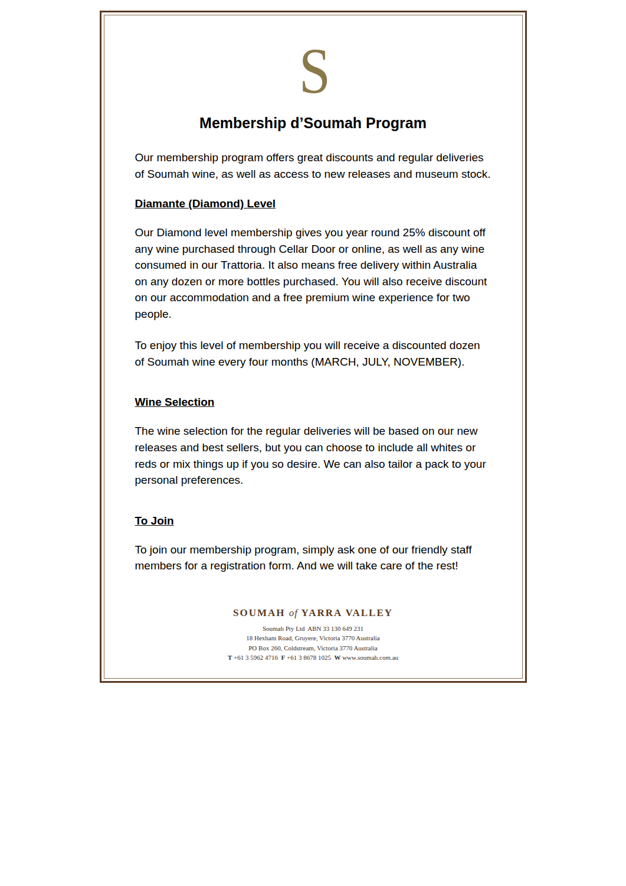S
Membership d’Soumah Program
Our membership program offers great discounts and regular deliveries of Soumah wine, as well as access to new releases and museum stock.
Diamante (Diamond) Level
Our Diamond level membership gives you year round 25% discount off any wine purchased through Cellar Door or online, as well as any wine consumed in our Trattoria. It also means free delivery within Australia on any dozen or more bottles purchased. You will also receive discount on our accommodation and a free premium wine experience for two people.
To enjoy this level of membership you will receive a discounted dozen of Soumah wine every four months (MARCH, JULY, NOVEMBER).
Wine Selection
The wine selection for the regular deliveries will be based on our new releases and best sellers, but you can choose to include all whites or reds or mix things up if you so desire. We can also tailor a pack to your personal preferences.
To Join
To join our membership program, simply ask one of our friendly staff members for a registration form. And we will take care of the rest!
SOUMAH of YARRA VALLEY
Soumah Pty Ltd ABN 33 130 649 231
18 Hexham Road, Gruyere, Victoria 3770 Australia
PO Box 260, Coldstream, Victoria 3770 Australia
T +61 3 5962 4716 F +61 3 8678 1025 W www.soumah.com.au